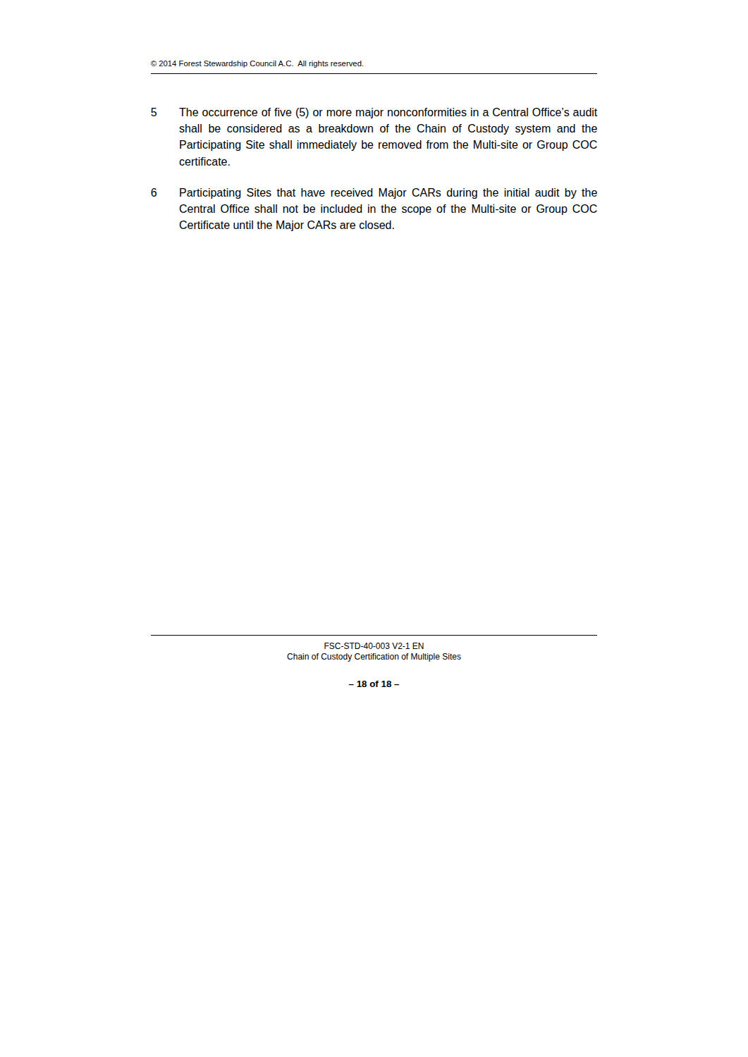© 2014 Forest Stewardship Council A.C. All rights reserved.
5 The occurrence of five (5) or more major nonconformities in a Central Office’s audit shall be considered as a breakdown of the Chain of Custody system and the Participating Site shall immediately be removed from the Multi-site or Group COC certificate.
6 Participating Sites that have received Major CARs during the initial audit by the Central Office shall not be included in the scope of the Multi-site or Group COC Certificate until the Major CARs are closed.
FSC-STD-40-003 V2-1 EN
Chain of Custody Certification of Multiple Sites
– 18 of 18 –